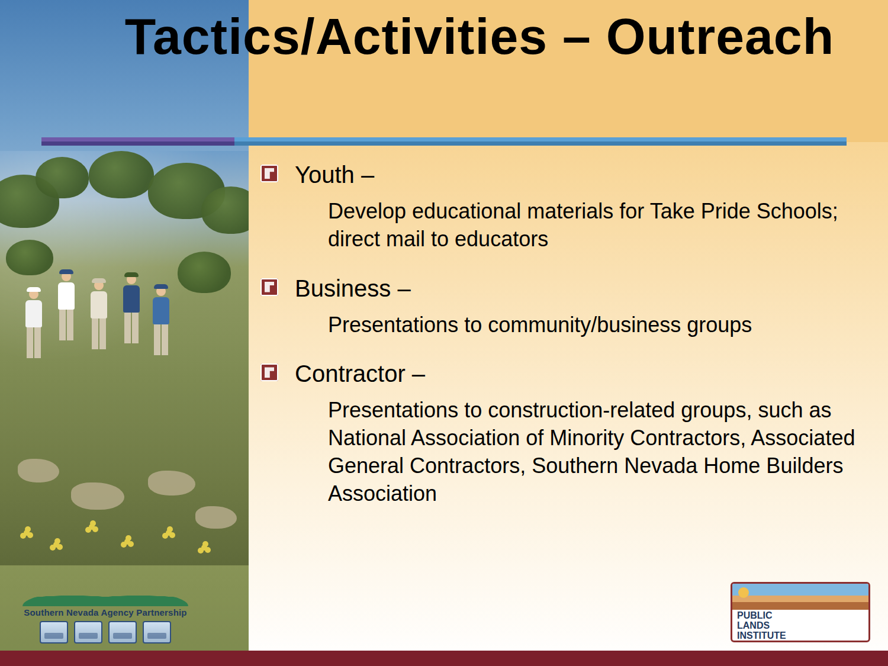Tactics/Activities – Outreach
Youth –
Develop educational materials for Take Pride Schools; direct mail to educators
Business –
Presentations to community/business groups
Contractor –
Presentations to construction-related groups, such as National Association of Minority Contractors, Associated General Contractors, Southern Nevada Home Builders Association
Southern Nevada Agency Partnership
PUBLIC
LANDS
INSTITUTE
UNIVERSITY OF NEVADA, LAS VEGAS